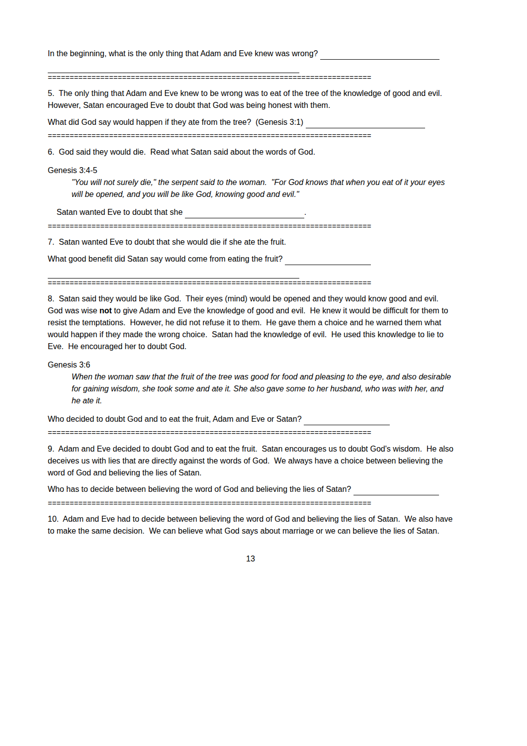In the beginning, what is the only thing that Adam and Eve knew was wrong?
==========================================================================
5. The only thing that Adam and Eve knew to be wrong was to eat of the tree of the knowledge of good and evil. However, Satan encouraged Eve to doubt that God was being honest with them.
What did God say would happen if they ate from the tree? (Genesis 3:1)
==========================================================================
6. God said they would die. Read what Satan said about the words of God.
Genesis 3:4-5
"You will not surely die," the serpent said to the woman. "For God knows that when you eat of it your eyes will be opened, and you will be like God, knowing good and evil."
Satan wanted Eve to doubt that she .
==========================================================================
7. Satan wanted Eve to doubt that she would die if she ate the fruit.
What good benefit did Satan say would come from eating the fruit?
==========================================================================
8. Satan said they would be like God. Their eyes (mind) would be opened and they would know good and evil. God was wise not to give Adam and Eve the knowledge of good and evil. He knew it would be difficult for them to resist the temptations. However, he did not refuse it to them. He gave them a choice and he warned them what would happen if they made the wrong choice. Satan had the knowledge of evil. He used this knowledge to lie to Eve. He encouraged her to doubt God.
Genesis 3:6
When the woman saw that the fruit of the tree was good for food and pleasing to the eye, and also desirable for gaining wisdom, she took some and ate it. She also gave some to her husband, who was with her, and he ate it.
Who decided to doubt God and to eat the fruit, Adam and Eve or Satan?
==========================================================================
9. Adam and Eve decided to doubt God and to eat the fruit. Satan encourages us to doubt God's wisdom. He also deceives us with lies that are directly against the words of God. We always have a choice between believing the word of God and believing the lies of Satan.
Who has to decide between believing the word of God and believing the lies of Satan?
==========================================================================
10. Adam and Eve had to decide between believing the word of God and believing the lies of Satan. We also have to make the same decision. We can believe what God says about marriage or we can believe the lies of Satan.
13